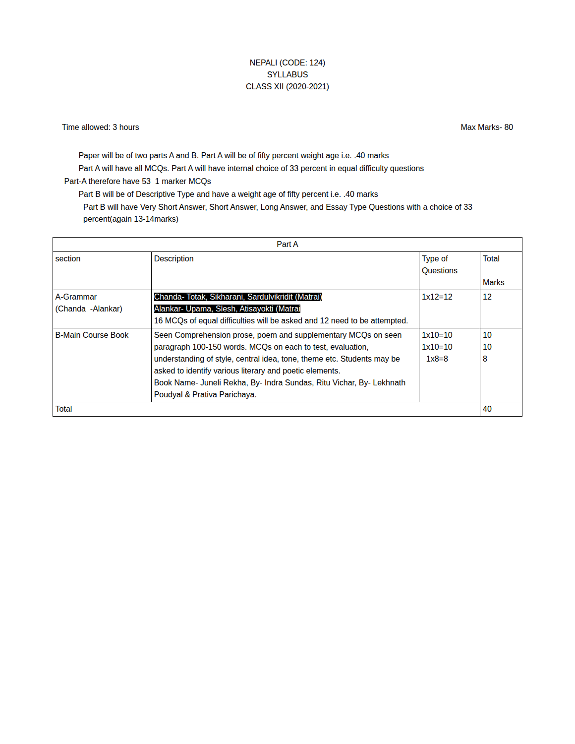NEPALI (CODE: 124)
SYLLABUS
CLASS XII (2020-2021)
Time allowed: 3 hours Max Marks- 80
Paper will be of two parts A and B. Part A will be of fifty percent weight age i.e. .40 marks
Part A will have all MCQs. Part A will have internal choice of 33 percent in equal difficulty questions
Part-A therefore have 53 1 marker MCQs
Part B will be of Descriptive Type and have a weight age of fifty percent i.e. .40 marks
Part B will have Very Short Answer, Short Answer, Long Answer, and Essay Type Questions with a choice of 33 percent(again 13-14marks)
| Part A |
| section | Description | Type of Questions | Total Marks |
| A-Grammar (Chanda -Alankar) | Chanda- Totak, Sikharani, Sardulvikridit (Matrai) Alankar- Upama, Slesh, Atisayokti (Matrai 16 MCQs of equal difficulties will be asked and 12 need to be attempted. | 1x12=12 | 12 |
| B-Main Course Book | Seen Comprehension prose, poem and supplementary MCQs on seen paragraph 100-150 words. MCQs on each to test, evaluation, understanding of style, central idea, tone, theme etc. Students may be asked to identify various literary and poetic elements. Book Name- Juneli Rekha, By- Indra Sundas, Ritu Vichar, By- Lekhnath Poudyal & Prativa Parichaya. | 1x10=10 1x10=10 1x8=8 | 10 10 8 |
| Total | 40 |